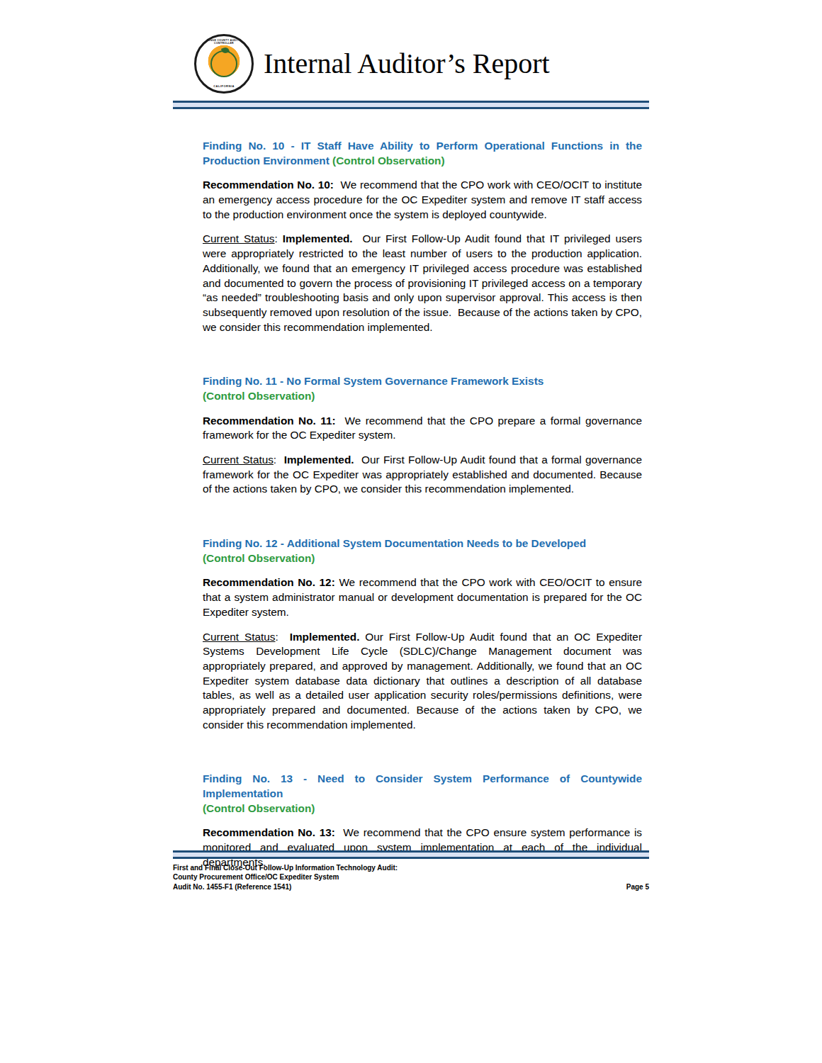Internal Auditor’s Report
Finding No. 10 - IT Staff Have Ability to Perform Operational Functions in the Production Environment (Control Observation)
Recommendation No. 10: We recommend that the CPO work with CEO/OCIT to institute an emergency access procedure for the OC Expediter system and remove IT staff access to the production environment once the system is deployed countywide.
Current Status: Implemented. Our First Follow-Up Audit found that IT privileged users were appropriately restricted to the least number of users to the production application. Additionally, we found that an emergency IT privileged access procedure was established and documented to govern the process of provisioning IT privileged access on a temporary “as needed” troubleshooting basis and only upon supervisor approval. This access is then subsequently removed upon resolution of the issue. Because of the actions taken by CPO, we consider this recommendation implemented.
Finding No. 11 - No Formal System Governance Framework Exists
(Control Observation)
Recommendation No. 11: We recommend that the CPO prepare a formal governance framework for the OC Expediter system.
Current Status: Implemented. Our First Follow-Up Audit found that a formal governance framework for the OC Expediter was appropriately established and documented. Because of the actions taken by CPO, we consider this recommendation implemented.
Finding No. 12 - Additional System Documentation Needs to be Developed
(Control Observation)
Recommendation No. 12: We recommend that the CPO work with CEO/OCIT to ensure that a system administrator manual or development documentation is prepared for the OC Expediter system.
Current Status: Implemented. Our First Follow-Up Audit found that an OC Expediter Systems Development Life Cycle (SDLC)/Change Management document was appropriately prepared, and approved by management. Additionally, we found that an OC Expediter system database data dictionary that outlines a description of all database tables, as well as a detailed user application security roles/permissions definitions, were appropriately prepared and documented. Because of the actions taken by CPO, we consider this recommendation implemented.
Finding No. 13 - Need to Consider System Performance of Countywide Implementation
(Control Observation)
Recommendation No. 13: We recommend that the CPO ensure system performance is monitored and evaluated upon system implementation at each of the individual departments.
First and Final Close-Out Follow-Up Information Technology Audit:
County Procurement Office/OC Expediter System
Audit No. 1455-F1 (Reference 1541) Page 5